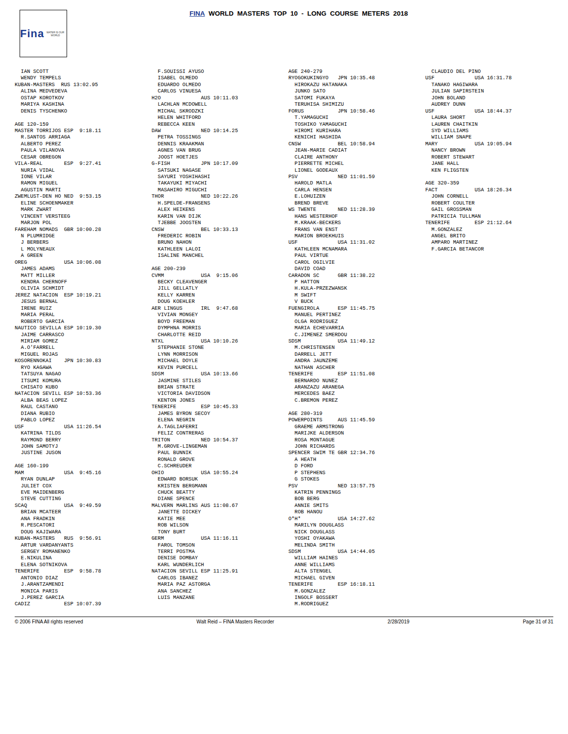FinaWATER IS OUR WORLD
FINA WORLD MASTERS TOP 10 - LONG COURSE METERS 2018
IAN SCOTT WENDY TEMPELS KUBAN-MASTERS RUS 13:02.95 ALINA MEDVEDEVA OSTAP KOROTKOV MARIYA KASHINA DENIS TYSCHENKO AGE 120-159 MASTER TORRIJOS ESP 9:18.11 R.SANTOS ARRIAGA ALBERTO PEREZ PAULA VILANOVA CESAR OBREGON VILA-REAL ESP 9:27.41 NURIA VIDAL IONE VILAR RAMON MIGUEL AGUSTIN MARTI ZWEMLUST-DEN HO NED 9:53.15 ELINE SCHOENMAKER MARK ZWART VINCENT VERSTEEG MARJON POL FAREHAM NOMADS GBR 10:00.28 N PLUMRIDGE J BERBERS L MOLYNEAUX A GREEN OREG USA 10:06.08 JAMES ADAMS MATT MILLER KENDRA CHERNOFF OLIVIA SCHMIDT JEREZ NATACION ESP 10:19.21 JESUS BERNAL IRENE RUIZ MARIA PERAL ROBERTO GARCIA NAUTICO SEVILLA ESP 10:19.30 JAIME CARRASCO MIRIAM GOMEZ A.O'FARRELL MIGUEL ROJAS KOSORENNOKAI JPN 10:30.83 RYO KAGAWA TATSUYA NAGAO ITSUMI KOMURA CHISATO KUBO NATACION SEVILL ESP 10:53.36 ALBA BEAS LOPEZ RAUL CASTANO DIANA RUBIO PABLO LOPEZ USF USA 11:26.54 KATRINA TILDS RAYMOND BERRY JOHN SAMOTYJ JUSTINE JUSON AGE 160-199 MAM USA 9:45.16 RYAN DUNLAP JULIET COX EVE MAIDENBERG STEVE CUTTING SCAQ USA 9:49.59 BRIAN MCATEER ANA FRADKIN R.PESCATORI DOUG KAJIWARA KUBAN-MASTERS RUS 9:56.91 ARTUR VARDANYANTS SERGEY ROMANENKO E.NIKULINA ELENA SOTNIKOVA TENERIFE ESP 9:58.78 ANTONIO DIAZ J.ARANTZAMENDI MONICA PARIS J.PEREZ GARCIA CADIZ ESP 10:07.39
F.SOUISSI AYUSO ISABEL OLMEDO EDUARDO OLMEDO CARLOS VINUESA H2O AUS 10:11.03 LACHLAN MCDOWELL MICHAL SKRODZKI HELEN WHITFORD REBECCA KEEN DAW NED 10:14.25 PETRA TOSSINGS DENNIS KRAAKMAN AGNES VAN BRUG JOOST HOETJES G-FISH JPN 10:17.09 SATSUKI NAGASE SAYURI YOSHIHASHI TAKAYUKI MIYACHI MASAHIRO MIGUCHI THOR NED 10:22.26 H.SPELDE-FRANSENS ALEX HEIKENS KARIN VAN DIJK TJEBBE JOOSTEN CNSW BEL 10:33.13 FREDERIC ROBIN BRUNO NAHON KATHLEEN LALOI ISALINE MANCHEL AGE 200-239 CVMM USA 9:15.06 BECKY CLEAVENGER JILL GELLATLY KELLY KARREN DOUG KOEHLER AER LINGUS IRL 9:47.68 VIVIAN MONGEY BOYD FREEMAN DYMPHNA MORRIS CHARLOTTE REID NTXL USA 10:10.26 STEPHANIE STONE LYNN MORRISON MICHAEL DOYLE KEVIN PURCELL SDSM USA 10:13.66 JASMINE STILES BRIAN STRATE VICTORIA DAVIDSON KENTON JONES TENERIFE ESP 10:45.33 JAMES BYRON SECOY ELENA NEGRIN A.TAGLIAFERRI FELIZ CONTRERAS TRITON NED 10:54.37 M.GROVE-LINGEMAN PAUL BUNNIK RONALD GROVE C.SCHREUDER OHIO USA 10:55.24 EDWARD BORSUK KRISTEN BERGMANN CHUCK BEATTY DIANE SPENCE MALVERN MARLINS AUS 11:08.67 JANETTE DICKEY KATIE MEE ROB WILSON TONY BURT GERM USA 11:16.11 FAROL TOMSON TERRI POSTMA DENISE DOMBAY KARL WUNDERLICH NATACION SEVILL ESP 11:25.91 CARLOS IBANEZ MARIA PAZ ASTORGA ANA SANCHEZ LUIS MANZANE
AGE 240-279 RYOGOKUKINGYO JPN 10:35.48 HIROKAZU HATANAKA JUNKO SATO SATOMI FUKAYA TERUHISA SHIMIZU FORUS JPN 10:58.46 T.YAMAGUCHI TOSHIKO YAMAGUCHI HIROMI KURIHARA KENICHI HASHIDA CNSW BEL 10:58.94 JEAN-MARIE CADIAT CLAIRE ANTHONY PIERRETTE MICHEL LIONEL GODEAUX PSV NED 11:01.59 HAROLD MATLA CARLA HENSEN E.LOHUIZEN BREND BREVE WS TWENTE NED 11:28.39 HANS WESTERHOF M.KRAAK-BECKERS FRANS VAN ENST MARION BROEKHUIS USF USA 11:31.02 KATHLEEN MCNAMARA PAUL VIRTUE CAROL OGILVIE DAVID COAD CARADON SC GBR 11:38.22 P HATTON H.KULA-PRZEZWANSK M SWIFT V BUCK FUENGIROLA ESP 11:45.75 MANUEL PERTINEZ OLGA RODRIGUEZ MARIA ECHEVARRIA C.JIMENEZ SMERDOU SDSM USA 11:49.12 M.CHRISTENSEN DARRELL JETT ANDRA JAUNZEME NATHAN ASCHER TENERIFE ESP 11:51.08 BERNARDO NUNEZ ARANZAZU ARANEGA MERCEDES BAEZ C.BREMON PEREZ AGE 280-319 POWERPOINTS AUS 11:45.59 GRAEME ARMSTRONG MARIJKE ALDERSON ROSA MONTAGUE JOHN RICHARDS SPENCER SWIM TE GBR 12:34.76 A HEATH D FORD P STEPHENS G STOKES PSV NED 13:57.75 KATRIN PENNINGS BOB BERG ANNIE SMITS ROB HANOU O*H* USA 14:27.62 MARILYN DOUGLASS NICK DOUGLASS YOSHI OYAKAWA MELINDA SMITH SDSM USA 14:44.05 WILLIAM HAINES ANNE WILLIAMS ALTA STENGEL MICHAEL GIVEN TENERIFE ESP 16:18.11 M.GONZALEZ INGOLF BOSSERT M.RODRIGUEZ
CLAUDIO DEL PINO USF USA 16:31.78 TANAKO HAGIWARA JULIAN SAPIRSTEIN JOHN BOLAND AUDREY DUNN USF USA 18:44.37 LAURA SHORT LAUREN CHAITKIN SYD WILLIAMS WILLIAM SNAPE MARY USA 19:05.94 NANCY BROWN ROBERT STEWART JANE HALL KEN FLIGSTEN AGE 320-359 FACT USA 18:26.34 JOHN CORNELL ROBERT COULTER GAIL GROSSMAN PATRICIA TULLMAN TENERIFE ESP 21:12.64 M.GONZALEZ ANGEL BRITO AMPARO MARTINEZ F.GARCIA BETANCOR
© 2006 FINA All rights reserved Walt Reid – FINA Masters Recorder 2/28/2019 Page 31 of 31